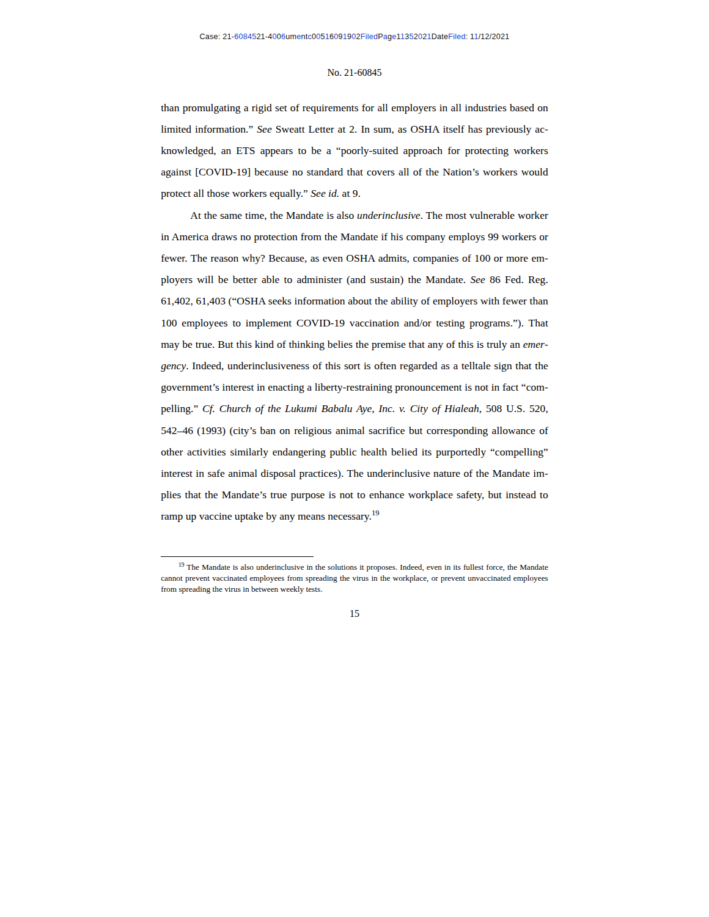Case: 21-6084521-4006umentc00516091902Filed Page11352021 DateFiled: 11/12/2021
No. 21-60845
than promulgating a rigid set of requirements for all employers in all industries based on limited information.” See Sweatt Letter at 2. In sum, as OSHA itself has previously acknowledged, an ETS appears to be a “poorly-suited approach for protecting workers against [COVID-19] because no standard that covers all of the Nation’s workers would protect all those workers equally.” See id. at 9.
At the same time, the Mandate is also underinclusive. The most vulnerable worker in America draws no protection from the Mandate if his company employs 99 workers or fewer. The reason why? Because, as even OSHA admits, companies of 100 or more employers will be better able to administer (and sustain) the Mandate. See 86 Fed. Reg. 61,402, 61,403 (“OSHA seeks information about the ability of employers with fewer than 100 employees to implement COVID-19 vaccination and/or testing programs.”). That may be true. But this kind of thinking belies the premise that any of this is truly an emergency. Indeed, underinclusiveness of this sort is often regarded as a telltale sign that the government’s interest in enacting a liberty-restraining pronouncement is not in fact “compelling.” Cf. Church of the Lukumi Babalu Aye, Inc. v. City of Hialeah, 508 U.S. 520, 542–46 (1993) (city’s ban on religious animal sacrifice but corresponding allowance of other activities similarly endangering public health belied its purportedly “compelling” interest in safe animal disposal practices). The underinclusive nature of the Mandate implies that the Mandate’s true purpose is not to enhance workplace safety, but instead to ramp up vaccine uptake by any means necessary.19
19 The Mandate is also underinclusive in the solutions it proposes. Indeed, even in its fullest force, the Mandate cannot prevent vaccinated employees from spreading the virus in the workplace, or prevent unvaccinated employees from spreading the virus in between weekly tests.
15